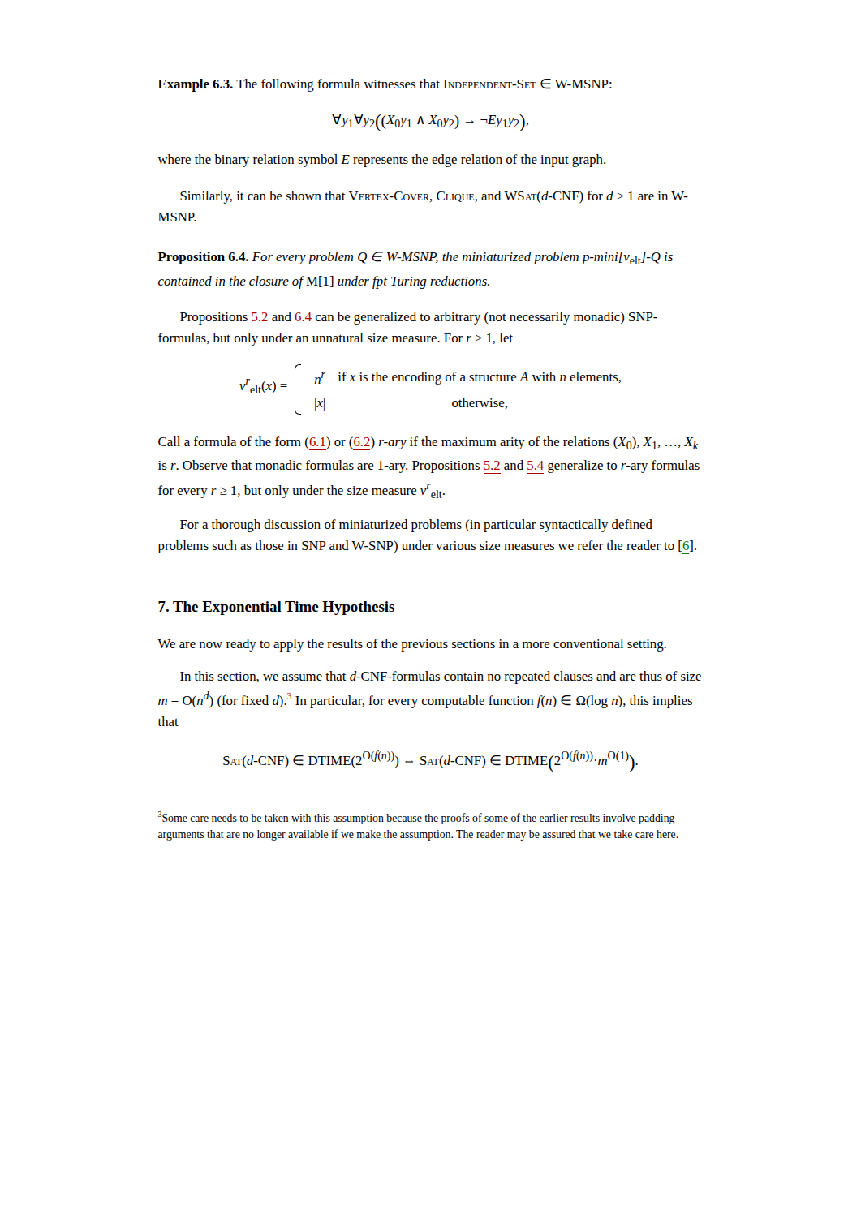Example 6.3. The following formula witnesses that Independent-Set ∈ W-MSNP:
∀y1∀y2((X0y1 ∧ X0y2) → ¬Ey1y2),
where the binary relation symbol E represents the edge relation of the input graph.
Similarly, it can be shown that Vertex-Cover, Clique, and WSat(d-CNF) for d ≥ 1 are in W-MSNP.
Proposition 6.4. For every problem Q ∈ W-MSNP, the miniaturized problem p-mini[νelt]-Q is contained in the closure of M[1] under fpt Turing reductions.
Propositions 5.2 and 6.4 can be generalized to arbitrary (not necessarily monadic) SNP-formulas, but only under an unnatural size measure. For r ≥ 1, let
νrelt(x) =
| n r | if x is the encoding of a structure A with n elements, |
| / x / | otherwise, |
Call a formula of the form (6.1) or (6.2) r-ary if the maximum arity of the relations (X0), X1, …, Xk is r. Observe that monadic formulas are 1-ary. Propositions 5.2 and 5.4 generalize to r-ary formulas for every r ≥ 1, but only under the size measure νrelt.
For a thorough discussion of miniaturized problems (in particular syntactically defined problems such as those in SNP and W-SNP) under various size measures we refer the reader to [6].
7. The Exponential Time Hypothesis
We are now ready to apply the results of the previous sections in a more conventional setting.
In this section, we assume that d-CNF-formulas contain no repeated clauses and are thus of size m = O(nd) (for fixed d).3 In particular, for every computable function f(n) ∈ Ω(log n), this implies that
Sat(d-CNF) ∈ DTIME(2O(f(n))) ⇔ Sat(d-CNF) ∈ DTIME(2O(f(n))·mO(1)).
3Some care needs to be taken with this assumption because the proofs of some of the earlier results involve padding arguments that are no longer available if we make the assumption. The reader may be assured that we take care here.